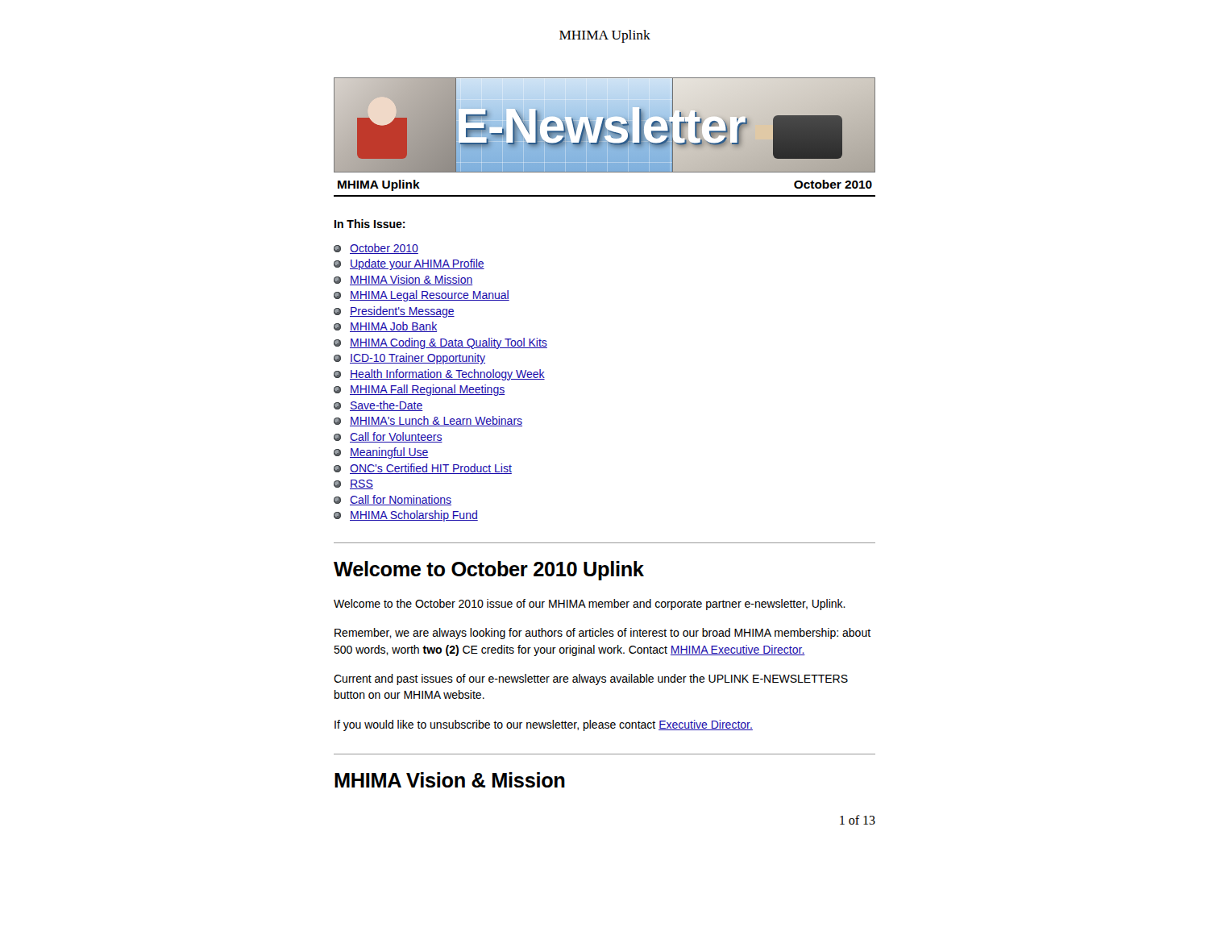MHIMA Uplink
E-Newsletter
MHIMA Uplink October 2010
In This Issue:
October 2010
Update your AHIMA Profile
MHIMA Vision & Mission
MHIMA Legal Resource Manual
President's Message
MHIMA Job Bank
MHIMA Coding & Data Quality Tool Kits
ICD-10 Trainer Opportunity
Health Information & Technology Week
MHIMA Fall Regional Meetings
Save-the-Date
MHIMA's Lunch & Learn Webinars
Call for Volunteers
Meaningful Use
ONC's Certified HIT Product List
RSS
Call for Nominations
MHIMA Scholarship Fund
Welcome to October 2010 Uplink
Welcome to the October 2010 issue of our MHIMA member and corporate partner e-newsletter, Uplink.
Remember, we are always looking for authors of articles of interest to our broad MHIMA membership: about 500 words, worth two (2) CE credits for your original work. Contact MHIMA Executive Director.
Current and past issues of our e-newsletter are always available under the UPLINK E-NEWSLETTERS button on our MHIMA website.
If you would like to unsubscribe to our newsletter, please contact Executive Director.
MHIMA Vision & Mission
1 of 13